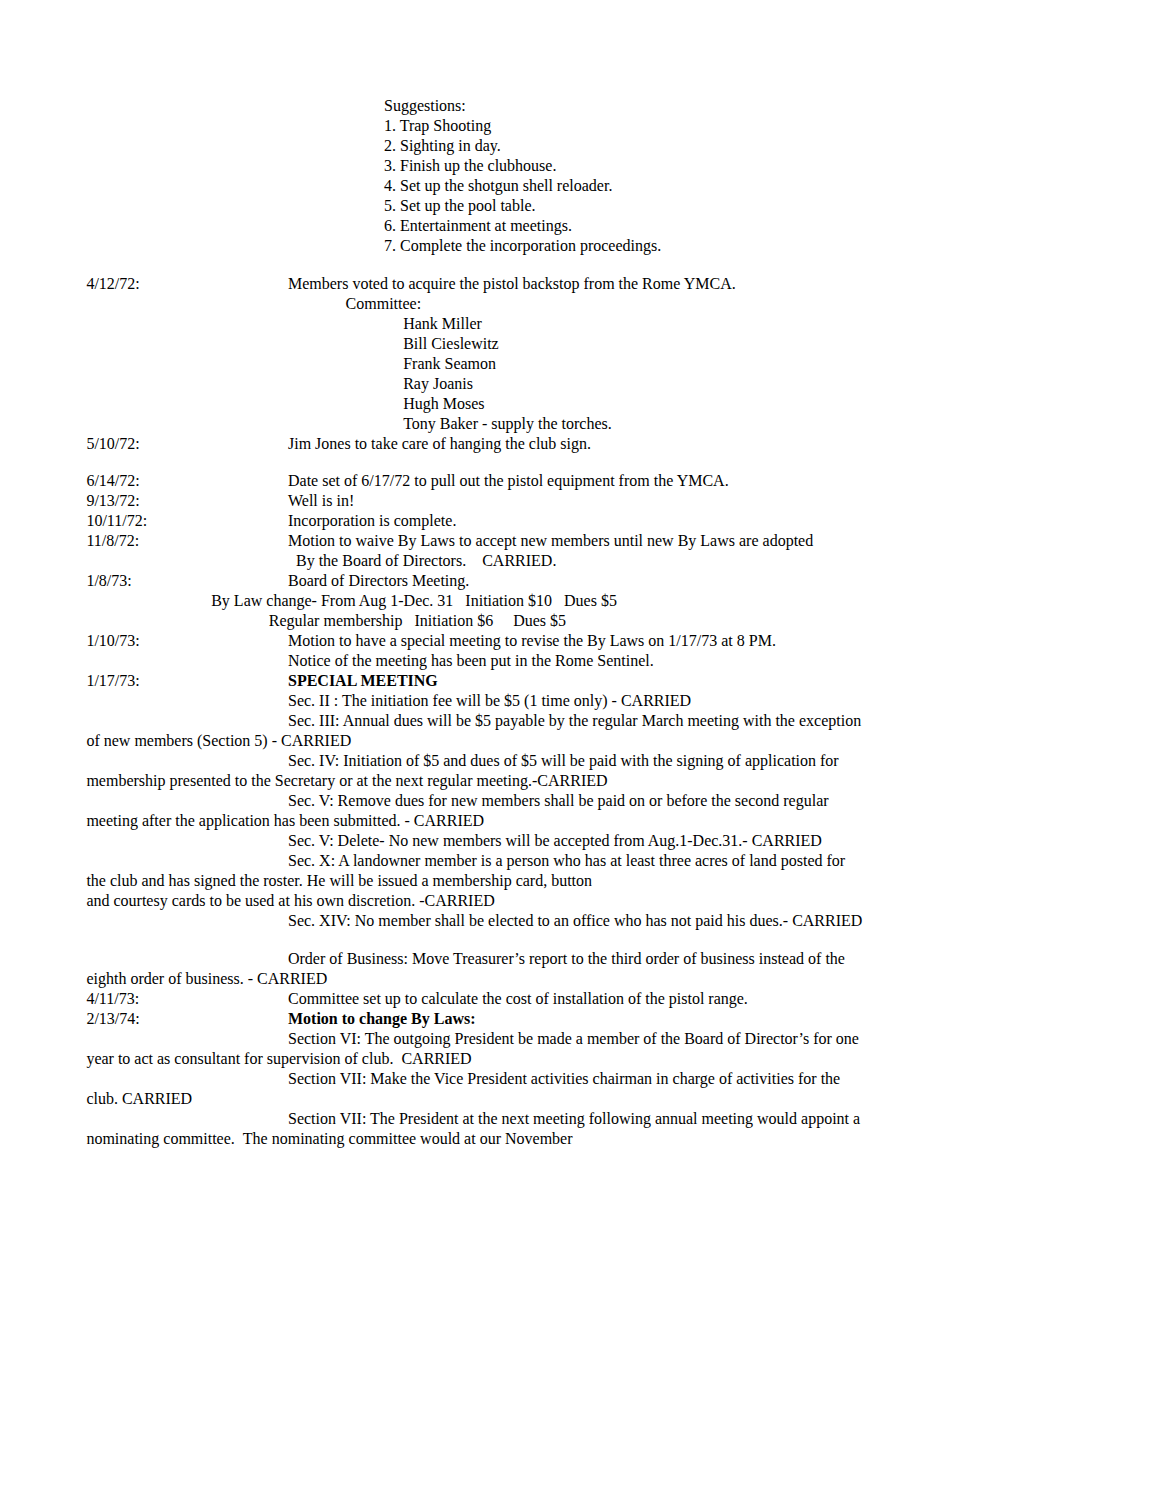Suggestions:
1. Trap Shooting
2. Sighting in day.
3. Finish up the clubhouse.
4. Set up the shotgun shell reloader.
5. Set up the pool table.
6. Entertainment at meetings.
7. Complete the incorporation proceedings.
4/12/72:
Members voted to acquire the pistol backstop from the Rome YMCA.
Committee:
Hank Miller
Bill Cieslewitz
Frank Seamon
Ray Joanis
Hugh Moses
Tony Baker - supply the torches.
5/10/72:
Jim Jones to take care of hanging the club sign.
6/14/72:
Date set of 6/17/72 to pull out the pistol equipment from the YMCA.
9/13/72:
Well is in!
10/11/72:
Incorporation is complete.
11/8/72:
Motion to waive By Laws to accept new members until new By Laws are adopted
By the Board of Directors. CARRIED.
1/8/73:
Board of Directors Meeting.
By Law change- From Aug 1-Dec. 31 Initiation $10 Dues $5
Regular membership Initiation $6 Dues $5
1/10/73:
Motion to have a special meeting to revise the By Laws on 1/17/73 at 8 PM.
Notice of the meeting has been put in the Rome Sentinel.
1/17/73:
SPECIAL MEETING
Sec. II : The initiation fee will be $5 (1 time only) - CARRIED
Sec. III: Annual dues will be $5 payable by the regular March meeting with the exception
of new members (Section 5) - CARRIED
Sec. IV: Initiation of $5 and dues of $5 will be paid with the signing of application for
membership presented to the Secretary or at the next regular meeting.-CARRIED
Sec. V: Remove dues for new members shall be paid on or before the second regular
meeting after the application has been submitted. - CARRIED
Sec. V: Delete- No new members will be accepted from Aug.1-Dec.31.- CARRIED
Sec. X: A landowner member is a person who has at least three acres of land posted for
the club and has signed the roster. He will be issued a membership card, button
and courtesy cards to be used at his own discretion. -CARRIED
Sec. XIV: No member shall be elected to an office who has not paid his dues.- CARRIED
Order of Business: Move Treasurer’s report to the third order of business instead of the
eighth order of business. - CARRIED
4/11/73:
Committee set up to calculate the cost of installation of the pistol range.
2/13/74:
Motion to change By Laws:
Section VI: The outgoing President be made a member of the Board of Director’s for one
year to act as consultant for supervision of club. CARRIED
Section VII: Make the Vice President activities chairman in charge of activities for the
club. CARRIED
Section VII: The President at the next meeting following annual meeting would appoint a
nominating committee. The nominating committee would at our November